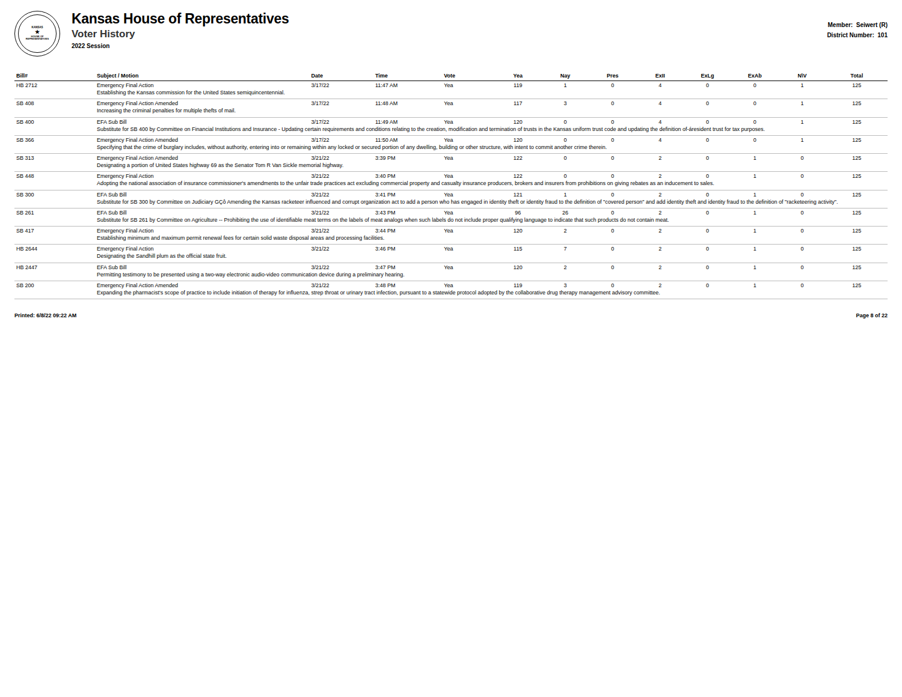KANSAS ★ HOUSE OF REPRESENTATIVES
Kansas House of Representatives
Voter History
2022 Session
Member: Seiwert (R)
District Number: 101
| Bill# | Subject / Motion | Date | Time | Vote | Yea | Nay | Pres | ExII | ExLg | ExAb | N\V | Total |
| --- | --- | --- | --- | --- | --- | --- | --- | --- | --- | --- | --- | --- |
| HB 2712 | Emergency Final Action | 3/17/22 | 11:47 AM | Yea | 119 | 1 | 0 | 4 | 0 | 0 | 1 | 125 |
| | Establishing the Kansas commission for the United States semiquincentennial. |
| SB 408 | Emergency Final Action Amended | 3/17/22 | 11:48 AM | Yea | 117 | 3 | 0 | 4 | 0 | 0 | 1 | 125 |
| | Increasing the criminal penalties for multiple thefts of mail. |
| SB 400 | EFA Sub Bill | 3/17/22 | 11:49 AM | Yea | 120 | 0 | 0 | 4 | 0 | 0 | 1 | 125 |
| | Substitute for SB 400 by Committee on Financial Institutions and Insurance - Updating certain requirements and conditions relating to the creation, modification and termination of trusts in the Kansas uniform trust code and updating the definition of-áresident trust for tax purposes. |
| SB 366 | Emergency Final Action Amended | 3/17/22 | 11:50 AM | Yea | 120 | 0 | 0 | 4 | 0 | 0 | 1 | 125 |
| | Specifying that the crime of burglary includes, without authority, entering into or remaining within any locked or secured portion of any dwelling, building or other structure, with intent to commit another crime therein. |
| SB 313 | Emergency Final Action Amended | 3/21/22 | 3:39 PM | Yea | 122 | 0 | 0 | 2 | 0 | 1 | 0 | 125 |
| | Designating a portion of United States highway 69 as the Senator Tom R Van Sickle memorial highway. |
| SB 448 | Emergency Final Action | 3/21/22 | 3:40 PM | Yea | 122 | 0 | 0 | 2 | 0 | 1 | 0 | 125 |
| | Adopting the national association of insurance commissioner's amendments to the unfair trade practices act excluding commercial property and casualty insurance producers, brokers and insurers from prohibitions on giving rebates as an inducement to sales. |
| SB 300 | EFA Sub Bill | 3/21/22 | 3:41 PM | Yea | 121 | 1 | 0 | 2 | 0 | 1 | 0 | 125 |
| | Substitute for SB 300 by Committee on Judiciary GÇô Amending the Kansas racketeer influenced and corrupt organization act to add a person who has engaged in identity theft or identity fraud to the definition of "covered person" and add identity theft and identity fraud to the definition of "racketeering activity". |
| SB 261 | EFA Sub Bill | 3/21/22 | 3:43 PM | Yea | 96 | 26 | 0 | 2 | 0 | 1 | 0 | 125 |
| | Substitute for SB 261 by Committee on Agriculture -- Prohibiting the use of identifiable meat terms on the labels of meat analogs when such labels do not include proper qualifying language to indicate that such products do not contain meat. |
| SB 417 | Emergency Final Action | 3/21/22 | 3:44 PM | Yea | 120 | 2 | 0 | 2 | 0 | 1 | 0 | 125 |
| | Establishing minimum and maximum permit renewal fees for certain solid waste disposal areas and processing facilities. |
| HB 2644 | Emergency Final Action | 3/21/22 | 3:46 PM | Yea | 115 | 7 | 0 | 2 | 0 | 1 | 0 | 125 |
| | Designating the Sandhill plum as the official state fruit. |
| HB 2447 | EFA Sub Bill | 3/21/22 | 3:47 PM | Yea | 120 | 2 | 0 | 2 | 0 | 1 | 0 | 125 |
| | Permitting testimony to be presented using a two-way electronic audio-video communication device during a preliminary hearing. |
| SB 200 | Emergency Final Action Amended | 3/21/22 | 3:48 PM | Yea | 119 | 3 | 0 | 2 | 0 | 1 | 0 | 125 |
| | Expanding the pharmacist's scope of practice to include initiation of therapy for influenza, strep throat or urinary tract infection, pursuant to a statewide protocol adopted by the collaborative drug therapy management advisory committee. |
Printed: 6/8/22 09:22 AM
Page 8 of 22